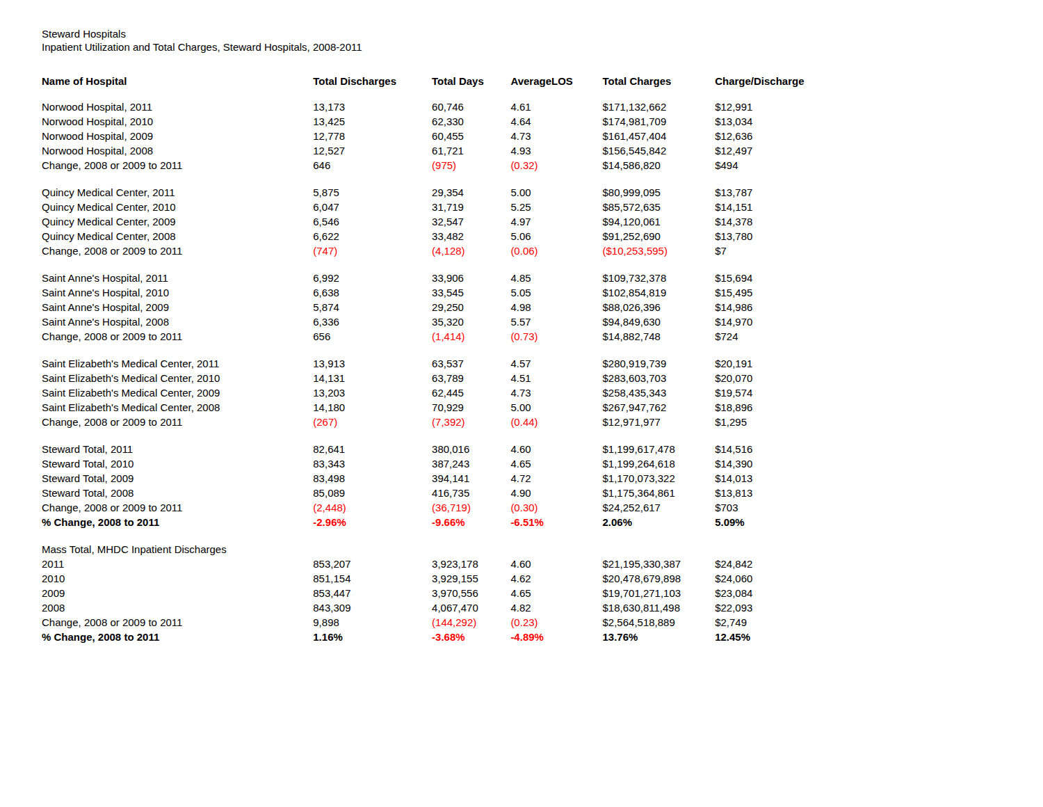Steward Hospitals
Inpatient Utilization and Total Charges, Steward Hospitals, 2008-2011
| Name of Hospital | Total Discharges | Total Days | AverageLOS | Total Charges | Charge/Discharge |
| --- | --- | --- | --- | --- | --- |
| Norwood Hospital, 2011 | 13,173 | 60,746 | 4.61 | $171,132,662 | $12,991 |
| Norwood Hospital, 2010 | 13,425 | 62,330 | 4.64 | $174,981,709 | $13,034 |
| Norwood Hospital, 2009 | 12,778 | 60,455 | 4.73 | $161,457,404 | $12,636 |
| Norwood Hospital, 2008 | 12,527 | 61,721 | 4.93 | $156,545,842 | $12,497 |
| Change, 2008 or 2009 to 2011 | 646 | (975) | (0.32) | $14,586,820 | $494 |
| Quincy Medical Center, 2011 | 5,875 | 29,354 | 5.00 | $80,999,095 | $13,787 |
| Quincy Medical Center, 2010 | 6,047 | 31,719 | 5.25 | $85,572,635 | $14,151 |
| Quincy Medical Center, 2009 | 6,546 | 32,547 | 4.97 | $94,120,061 | $14,378 |
| Quincy Medical Center, 2008 | 6,622 | 33,482 | 5.06 | $91,252,690 | $13,780 |
| Change, 2008 or 2009 to 2011 | (747) | (4,128) | (0.06) | ($10,253,595) | $7 |
| Saint Anne's Hospital, 2011 | 6,992 | 33,906 | 4.85 | $109,732,378 | $15,694 |
| Saint Anne's Hospital, 2010 | 6,638 | 33,545 | 5.05 | $102,854,819 | $15,495 |
| Saint Anne's Hospital, 2009 | 5,874 | 29,250 | 4.98 | $88,026,396 | $14,986 |
| Saint Anne's Hospital, 2008 | 6,336 | 35,320 | 5.57 | $94,849,630 | $14,970 |
| Change, 2008 or 2009 to 2011 | 656 | (1,414) | (0.73) | $14,882,748 | $724 |
| Saint Elizabeth's Medical Center, 2011 | 13,913 | 63,537 | 4.57 | $280,919,739 | $20,191 |
| Saint Elizabeth's Medical Center, 2010 | 14,131 | 63,789 | 4.51 | $283,603,703 | $20,070 |
| Saint Elizabeth's Medical Center, 2009 | 13,203 | 62,445 | 4.73 | $258,435,343 | $19,574 |
| Saint Elizabeth's Medical Center, 2008 | 14,180 | 70,929 | 5.00 | $267,947,762 | $18,896 |
| Change, 2008 or 2009 to 2011 | (267) | (7,392) | (0.44) | $12,971,977 | $1,295 |
| Steward Total, 2011 | 82,641 | 380,016 | 4.60 | $1,199,617,478 | $14,516 |
| Steward Total, 2010 | 83,343 | 387,243 | 4.65 | $1,199,264,618 | $14,390 |
| Steward Total, 2009 | 83,498 | 394,141 | 4.72 | $1,170,073,322 | $14,013 |
| Steward Total, 2008 | 85,089 | 416,735 | 4.90 | $1,175,364,861 | $13,813 |
| Change, 2008 or 2009 to 2011 | (2,448) | (36,719) | (0.30) | $24,252,617 | $703 |
| % Change, 2008 to 2011 | -2.96% | -9.66% | -6.51% | 2.06% | 5.09% |
| Mass Total, MHDC Inpatient Discharges | | | | | |
| 2011 | 853,207 | 3,923,178 | 4.60 | $21,195,330,387 | $24,842 |
| 2010 | 851,154 | 3,929,155 | 4.62 | $20,478,679,898 | $24,060 |
| 2009 | 853,447 | 3,970,556 | 4.65 | $19,701,271,103 | $23,084 |
| 2008 | 843,309 | 4,067,470 | 4.82 | $18,630,811,498 | $22,093 |
| Change, 2008 or 2009 to 2011 | 9,898 | (144,292) | (0.23) | $2,564,518,889 | $2,749 |
| % Change, 2008 to 2011 | 1.16% | -3.68% | -4.89% | 13.76% | 12.45% |